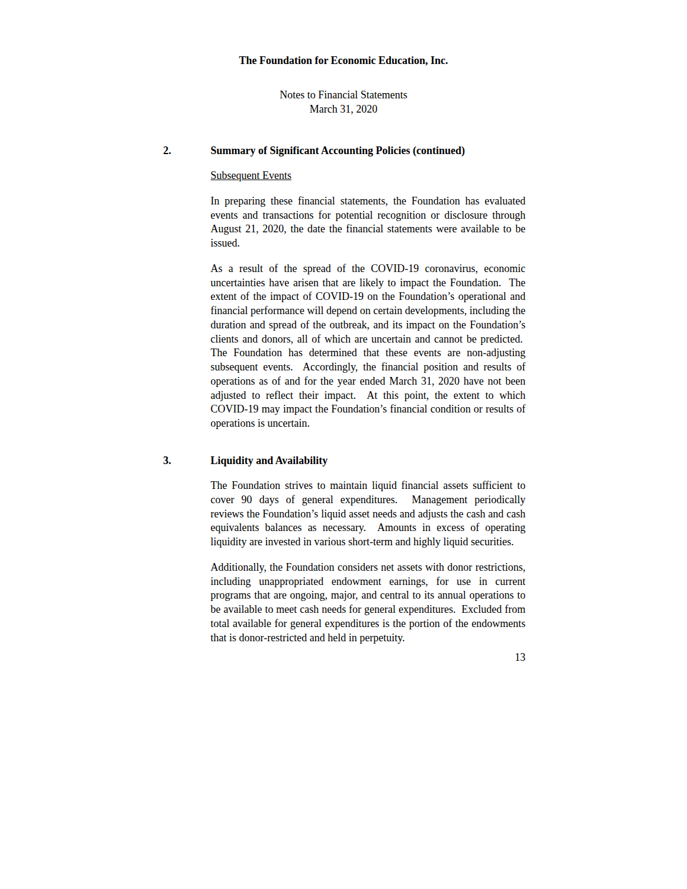The Foundation for Economic Education, Inc.
Notes to Financial Statements
March 31, 2020
2.
Summary of Significant Accounting Policies (continued)
Subsequent Events
In preparing these financial statements, the Foundation has evaluated events and transactions for potential recognition or disclosure through August 21, 2020, the date the financial statements were available to be issued.
As a result of the spread of the COVID-19 coronavirus, economic uncertainties have arisen that are likely to impact the Foundation. The extent of the impact of COVID-19 on the Foundation’s operational and financial performance will depend on certain developments, including the duration and spread of the outbreak, and its impact on the Foundation’s clients and donors, all of which are uncertain and cannot be predicted. The Foundation has determined that these events are non-adjusting subsequent events. Accordingly, the financial position and results of operations as of and for the year ended March 31, 2020 have not been adjusted to reflect their impact. At this point, the extent to which COVID-19 may impact the Foundation’s financial condition or results of operations is uncertain.
3.
Liquidity and Availability
The Foundation strives to maintain liquid financial assets sufficient to cover 90 days of general expenditures. Management periodically reviews the Foundation’s liquid asset needs and adjusts the cash and cash equivalents balances as necessary. Amounts in excess of operating liquidity are invested in various short-term and highly liquid securities.
Additionally, the Foundation considers net assets with donor restrictions, including unappropriated endowment earnings, for use in current programs that are ongoing, major, and central to its annual operations to be available to meet cash needs for general expenditures. Excluded from total available for general expenditures is the portion of the endowments that is donor-restricted and held in perpetuity.
13